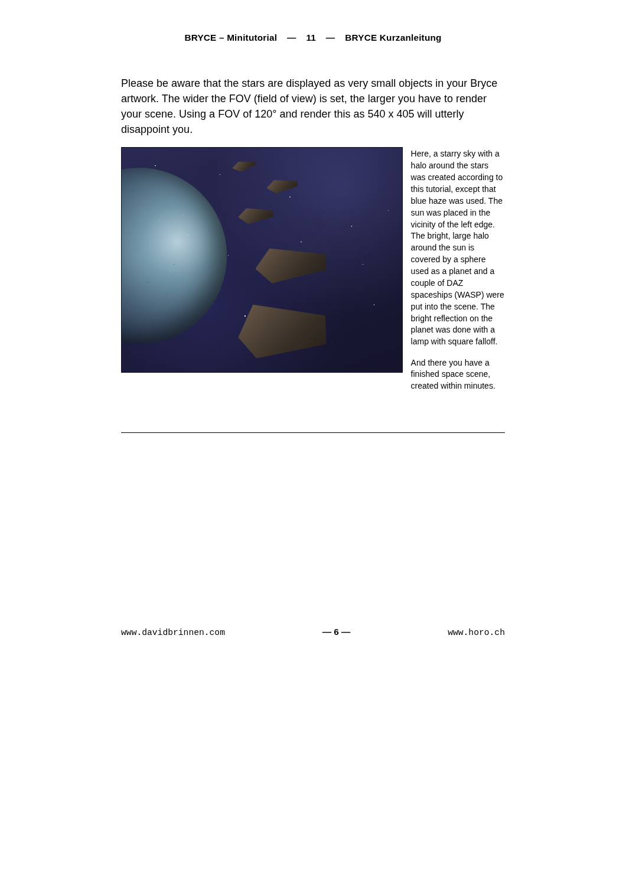BRYCE – Minitutorial — 11 — BRYCE Kurzanleitung
Please be aware that the stars are displayed as very small objects in your Bryce artwork. The wider the FOV (field of view) is set, the larger you have to render your scene. Using a FOV of 120° and render this as 540 x 405 will utterly disappoint you.
Here, a starry sky with a halo around the stars was created according to this tutorial, except that blue haze was used. The sun was placed in the vicinity of the left edge. The bright, large halo around the sun is covered by a sphere used as a planet and a couple of DAZ spaceships (WASP) were put into the scene. The bright reflection on the planet was done with a lamp with square falloff.
And there you have a finished space scene, created within minutes.
www.davidbrinnen.com — 6 — www.horo.ch